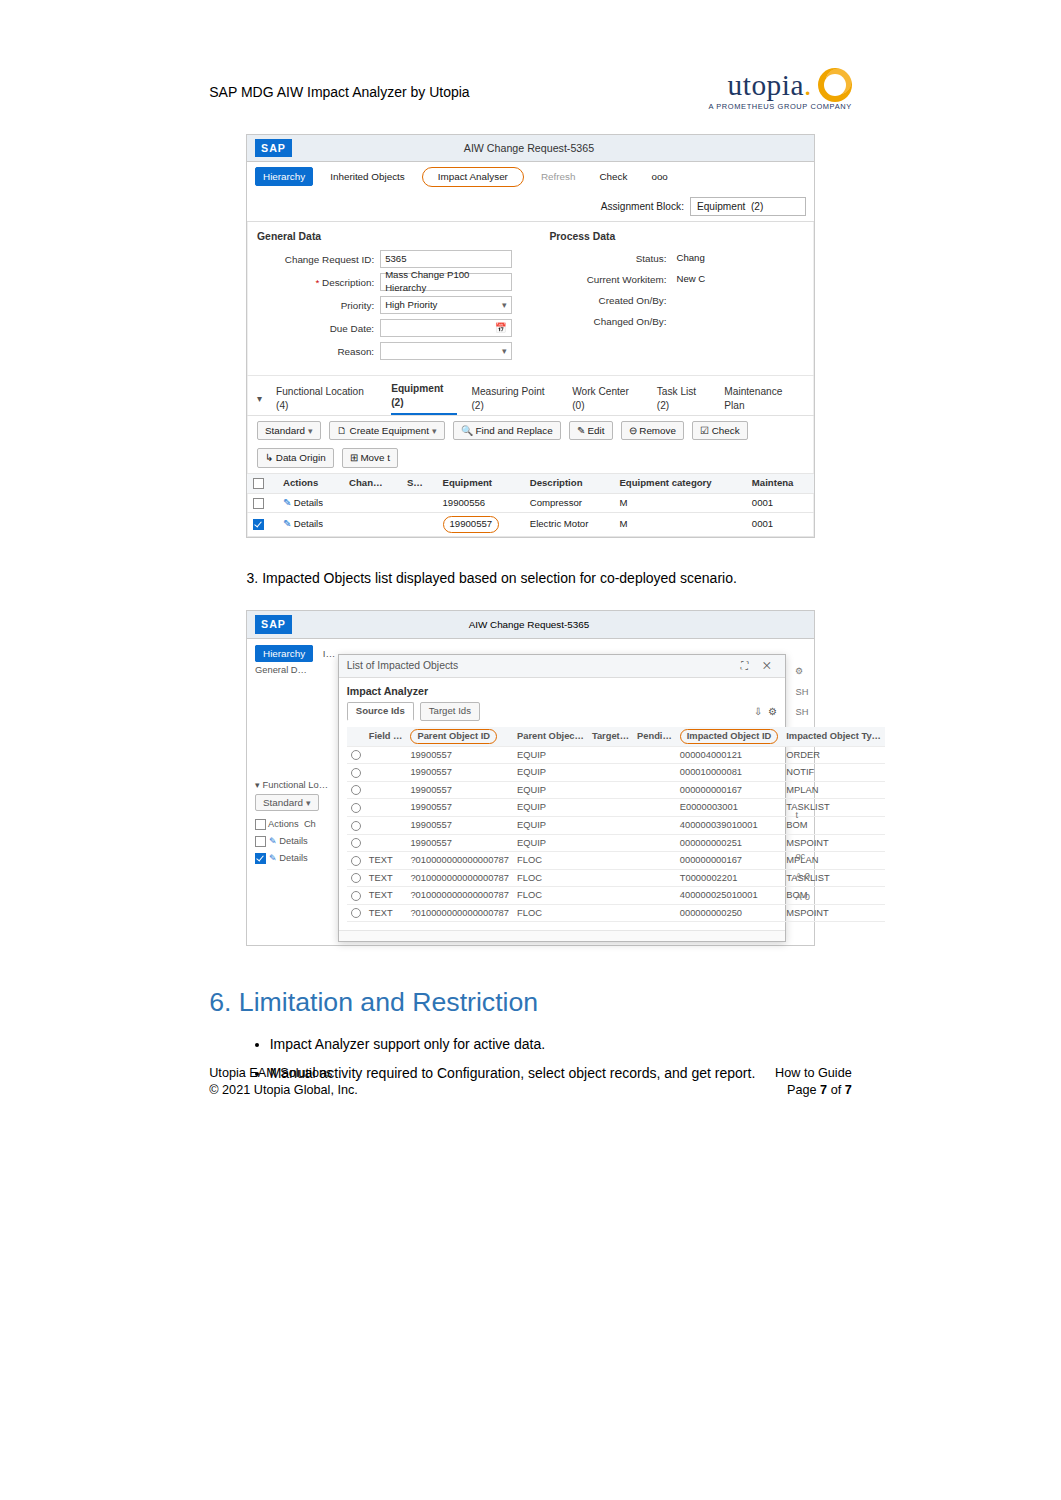SAP MDG AIW Impact Analyzer by Utopia
utopia.
A Prometheus Group Company
SAP AIW Change Request-5365
Hierarchy Inherited Objects Impact Analyser Refresh Check ooo Assignment Block: Equipment (2)
General Data
Change Request ID:
5365
* Description:
Mass Change P100 Hierarchy
Priority:
High Priority ▾
Due Date:
📅
Reason:
▾
Process Data
Status:
Chang
Current Workitem:
New C
Created On/By:
Changed On/By:
▾ Functional Location (4) Equipment (2) Measuring Point (2) Work Center (0) Task List (2) Maintenance Plan
Standard ▾ 🗋 Create Equipment ▾ 🔍 Find and Replace ✎ Edit ⊖ Remove ☑ Check ↳ Data Origin ⊞ Move t
| | Actions | Chan… | S… | Equipment | Description | Equipment category | Maintena |
| --- | --- | --- | --- | --- | --- | --- | --- |
| | ✎ Details | | | 19900556 | Compressor | M | 0001 |
| | ✎ Details | | | 19900557 | Electric Motor | M | 0001 |
Impacted Objects list displayed based on selection for co-deployed scenario.
SAP AIW Change Request-5365
Hierarchy I…
General D…
▾ Functional Lo…
Standard ▾
Actions Ch
✎ Details
✎ Details
List of Impacted Objects ⛶ ✕
Impact Analyzer
Source Ids Target Ids ⇩ ⚙
| | Field … | Parent Object ID | Parent Objec… | Target… | Pendi… | Impacted Object ID | Impacted Object Ty… |
| --- | --- | --- | --- | --- | --- | --- | --- |
| | | 19900557 | EQUIP | | | 000004000121 | ORDER |
| | | 19900557 | EQUIP | | | 000010000081 | NOTIF |
| | | 19900557 | EQUIP | | | 000000000167 | MPLAN |
| | | 19900557 | EQUIP | | | E0000003001 | TASKLIST |
| | | 19900557 | EQUIP | | | 400000039010001 | BOM |
| | | 19900557 | EQUIP | | | 000000000251 | MSPOINT |
| | TEXT | ?010000000000000787 | FLOC | | | 000000000167 | MPLAN |
| | TEXT | ?010000000000000787 | FLOC | | | T0000002201 | TASKLIST |
| | TEXT | ?010000000000000787 | FLOC | | | 400000025010001 | BOM |
| | TEXT | ?010000000000000787 | FLOC | | | 000000000250 | MSPOINT |
⚙
SH
SH
t
oc
A-0
A-0
6. Limitation and Restriction
Impact Analyzer support only for active data.
Manual activity required to Configuration, select object records, and get report.
Utopia EAM Solutions
© 2021 Utopia Global, Inc.
How to Guide
Page 7 of 7